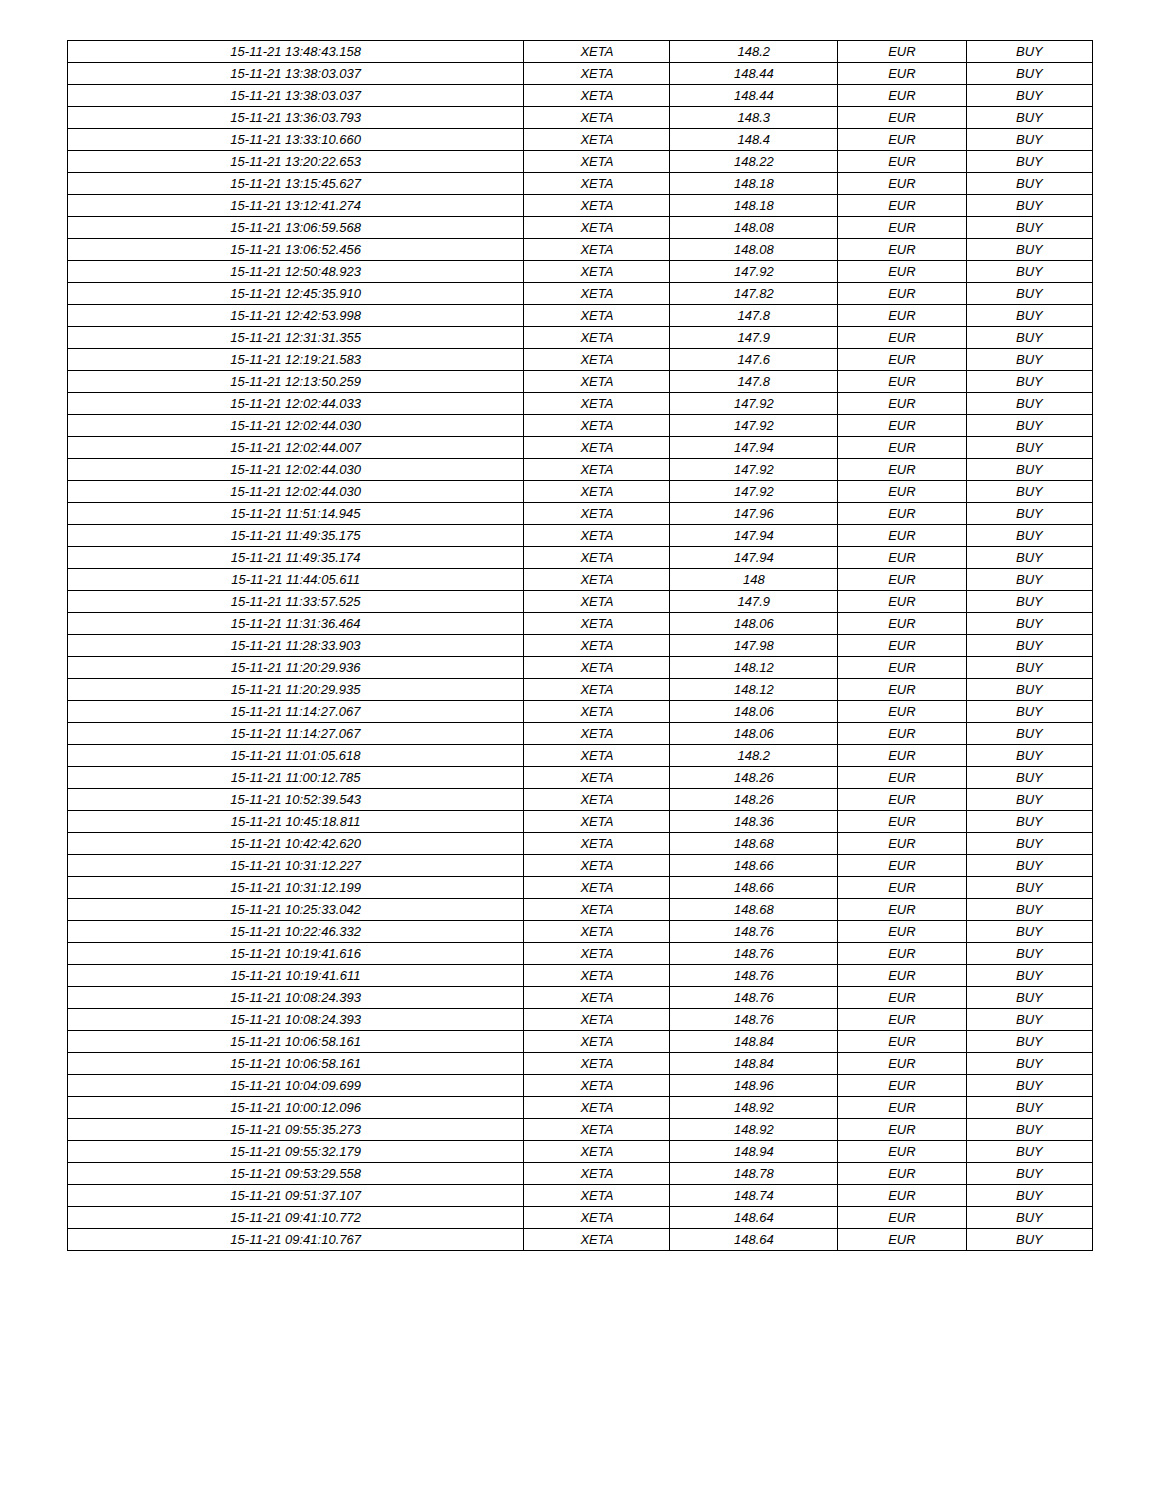| 15-11-21 13:48:43.158 | XETA | 148.2 | EUR | BUY |
| 15-11-21 13:38:03.037 | XETA | 148.44 | EUR | BUY |
| 15-11-21 13:38:03.037 | XETA | 148.44 | EUR | BUY |
| 15-11-21 13:36:03.793 | XETA | 148.3 | EUR | BUY |
| 15-11-21 13:33:10.660 | XETA | 148.4 | EUR | BUY |
| 15-11-21 13:20:22.653 | XETA | 148.22 | EUR | BUY |
| 15-11-21 13:15:45.627 | XETA | 148.18 | EUR | BUY |
| 15-11-21 13:12:41.274 | XETA | 148.18 | EUR | BUY |
| 15-11-21 13:06:59.568 | XETA | 148.08 | EUR | BUY |
| 15-11-21 13:06:52.456 | XETA | 148.08 | EUR | BUY |
| 15-11-21 12:50:48.923 | XETA | 147.92 | EUR | BUY |
| 15-11-21 12:45:35.910 | XETA | 147.82 | EUR | BUY |
| 15-11-21 12:42:53.998 | XETA | 147.8 | EUR | BUY |
| 15-11-21 12:31:31.355 | XETA | 147.9 | EUR | BUY |
| 15-11-21 12:19:21.583 | XETA | 147.6 | EUR | BUY |
| 15-11-21 12:13:50.259 | XETA | 147.8 | EUR | BUY |
| 15-11-21 12:02:44.033 | XETA | 147.92 | EUR | BUY |
| 15-11-21 12:02:44.030 | XETA | 147.92 | EUR | BUY |
| 15-11-21 12:02:44.007 | XETA | 147.94 | EUR | BUY |
| 15-11-21 12:02:44.030 | XETA | 147.92 | EUR | BUY |
| 15-11-21 12:02:44.030 | XETA | 147.92 | EUR | BUY |
| 15-11-21 11:51:14.945 | XETA | 147.96 | EUR | BUY |
| 15-11-21 11:49:35.175 | XETA | 147.94 | EUR | BUY |
| 15-11-21 11:49:35.174 | XETA | 147.94 | EUR | BUY |
| 15-11-21 11:44:05.611 | XETA | 148 | EUR | BUY |
| 15-11-21 11:33:57.525 | XETA | 147.9 | EUR | BUY |
| 15-11-21 11:31:36.464 | XETA | 148.06 | EUR | BUY |
| 15-11-21 11:28:33.903 | XETA | 147.98 | EUR | BUY |
| 15-11-21 11:20:29.936 | XETA | 148.12 | EUR | BUY |
| 15-11-21 11:20:29.935 | XETA | 148.12 | EUR | BUY |
| 15-11-21 11:14:27.067 | XETA | 148.06 | EUR | BUY |
| 15-11-21 11:14:27.067 | XETA | 148.06 | EUR | BUY |
| 15-11-21 11:01:05.618 | XETA | 148.2 | EUR | BUY |
| 15-11-21 11:00:12.785 | XETA | 148.26 | EUR | BUY |
| 15-11-21 10:52:39.543 | XETA | 148.26 | EUR | BUY |
| 15-11-21 10:45:18.811 | XETA | 148.36 | EUR | BUY |
| 15-11-21 10:42:42.620 | XETA | 148.68 | EUR | BUY |
| 15-11-21 10:31:12.227 | XETA | 148.66 | EUR | BUY |
| 15-11-21 10:31:12.199 | XETA | 148.66 | EUR | BUY |
| 15-11-21 10:25:33.042 | XETA | 148.68 | EUR | BUY |
| 15-11-21 10:22:46.332 | XETA | 148.76 | EUR | BUY |
| 15-11-21 10:19:41.616 | XETA | 148.76 | EUR | BUY |
| 15-11-21 10:19:41.611 | XETA | 148.76 | EUR | BUY |
| 15-11-21 10:08:24.393 | XETA | 148.76 | EUR | BUY |
| 15-11-21 10:08:24.393 | XETA | 148.76 | EUR | BUY |
| 15-11-21 10:06:58.161 | XETA | 148.84 | EUR | BUY |
| 15-11-21 10:06:58.161 | XETA | 148.84 | EUR | BUY |
| 15-11-21 10:04:09.699 | XETA | 148.96 | EUR | BUY |
| 15-11-21 10:00:12.096 | XETA | 148.92 | EUR | BUY |
| 15-11-21 09:55:35.273 | XETA | 148.92 | EUR | BUY |
| 15-11-21 09:55:32.179 | XETA | 148.94 | EUR | BUY |
| 15-11-21 09:53:29.558 | XETA | 148.78 | EUR | BUY |
| 15-11-21 09:51:37.107 | XETA | 148.74 | EUR | BUY |
| 15-11-21 09:41:10.772 | XETA | 148.64 | EUR | BUY |
| 15-11-21 09:41:10.767 | XETA | 148.64 | EUR | BUY |